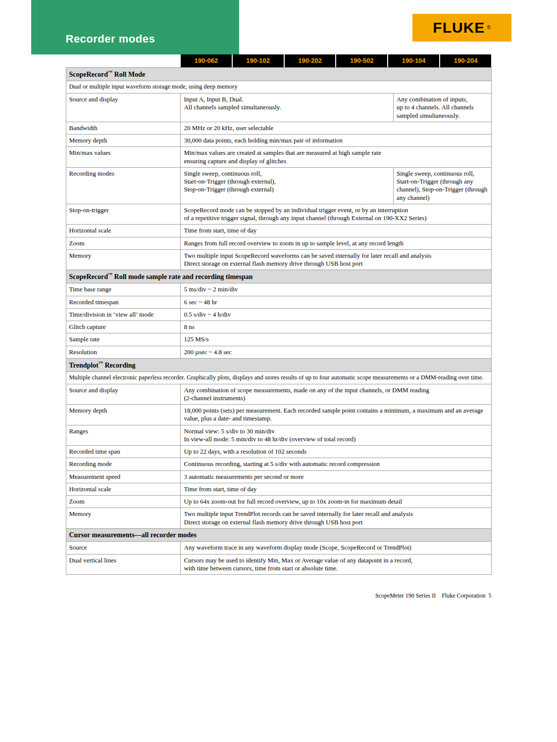Recorder modes
FLUKE®
| | 190-062 190-102 190-202 190-502 190-104 190-204 |
| ScopeRecord ™ Roll Mode |
| Dual or multiple input waveform storage mode, using deep memory |
| Source and display | Input A, Input B, Dual. All channels sampled simultaneously. | Any combination of inputs, up to 4 channels. All channels sampled simultaneously. |
| Bandwidth | 20 MHz or 20 kHz, user selectable |
| Memory depth | 30,000 data points, each holding min/max pair of information |
| Min/max values | Min/max values are created at samples that are measured at high sample rate ensuring capture and display of glitches |
| Recording modes | Single sweep, continuous roll, Start-on-Trigger (through external), Stop-on-Trigger (through external) | Single sweep, continuous roll, Start-on-Trigger (through any channel), Stop-on-Trigger (through any channel) |
| Stop-on-trigger | ScopeRecord mode can be stopped by an individual trigger event, or by an interruption of a repetitive trigger signal, through any input channel (through External on 190-XX2 Series) |
| Horizontal scale | Time from start, time of day |
| Zoom | Ranges from full record overview to zoom in up to sample level, at any record length |
| Memory | Two multiple input ScopeRecord waveforms can be saved internally for later recall and analysis Direct storage on external flash memory drive through USB host port |
| ScopeRecord ™ Roll mode sample rate and recording timespan |
| Time base range | 5 ms/div ~ 2 min/div |
| Recorded timespan | 6 sec ~ 48 hr |
| Time/division in ‘view all’ mode | 0.5 s/div ~ 4 h/div |
| Glitch capture | 8 ns |
| Sample rate | 125 MS/s |
| Resolution | 200 µsec ~ 4.8 sec |
| Trendplot ™ Recording |
| Multiple channel electronic paperless recorder. Graphically plots, displays and stores results of up to four automatic scope measurements or a DMM-reading over time. |
| Source and display | Any combination of scope measurements, made on any of the input channels, or DMM reading (2-channel instruments) |
| Memory depth | 18,000 points (sets) per measurement. Each recorded sample point contains a minimum, a maximum and an average value, plus a date- and timestamp. |
| Ranges | Normal view: 5 s/div to 30 min/div In view-all mode: 5 min/div to 48 hr/div (overview of total record) |
| Recorded time span | Up to 22 days, with a resolution of 102 seconds |
| Recording mode | Continuous recording, starting at 5 s/div with automatic record compression |
| Measurement speed | 3 automatic measurements per second or more |
| Horizontal scale | Time from start, time of day |
| Zoom | Up to 64x zoom-out for full record overview, up to 10x zoom-in for maximum detail |
| Memory | Two multiple input TrendPlot records can be saved internally for later recall and analysis Direct storage on external flash memory drive through USB host port |
| Cursor measurements—all recorder modes |
| Source | Any waveform trace in any waveform display mode (Scope, ScopeRecord or TrendPlot) |
| Dual vertical lines | Cursors may be used to identify Min, Max or Average value of any datapoint in a record, with time between cursors, time from start or absolute time. |
ScopeMeter 190 Series II Fluke Corporation 5